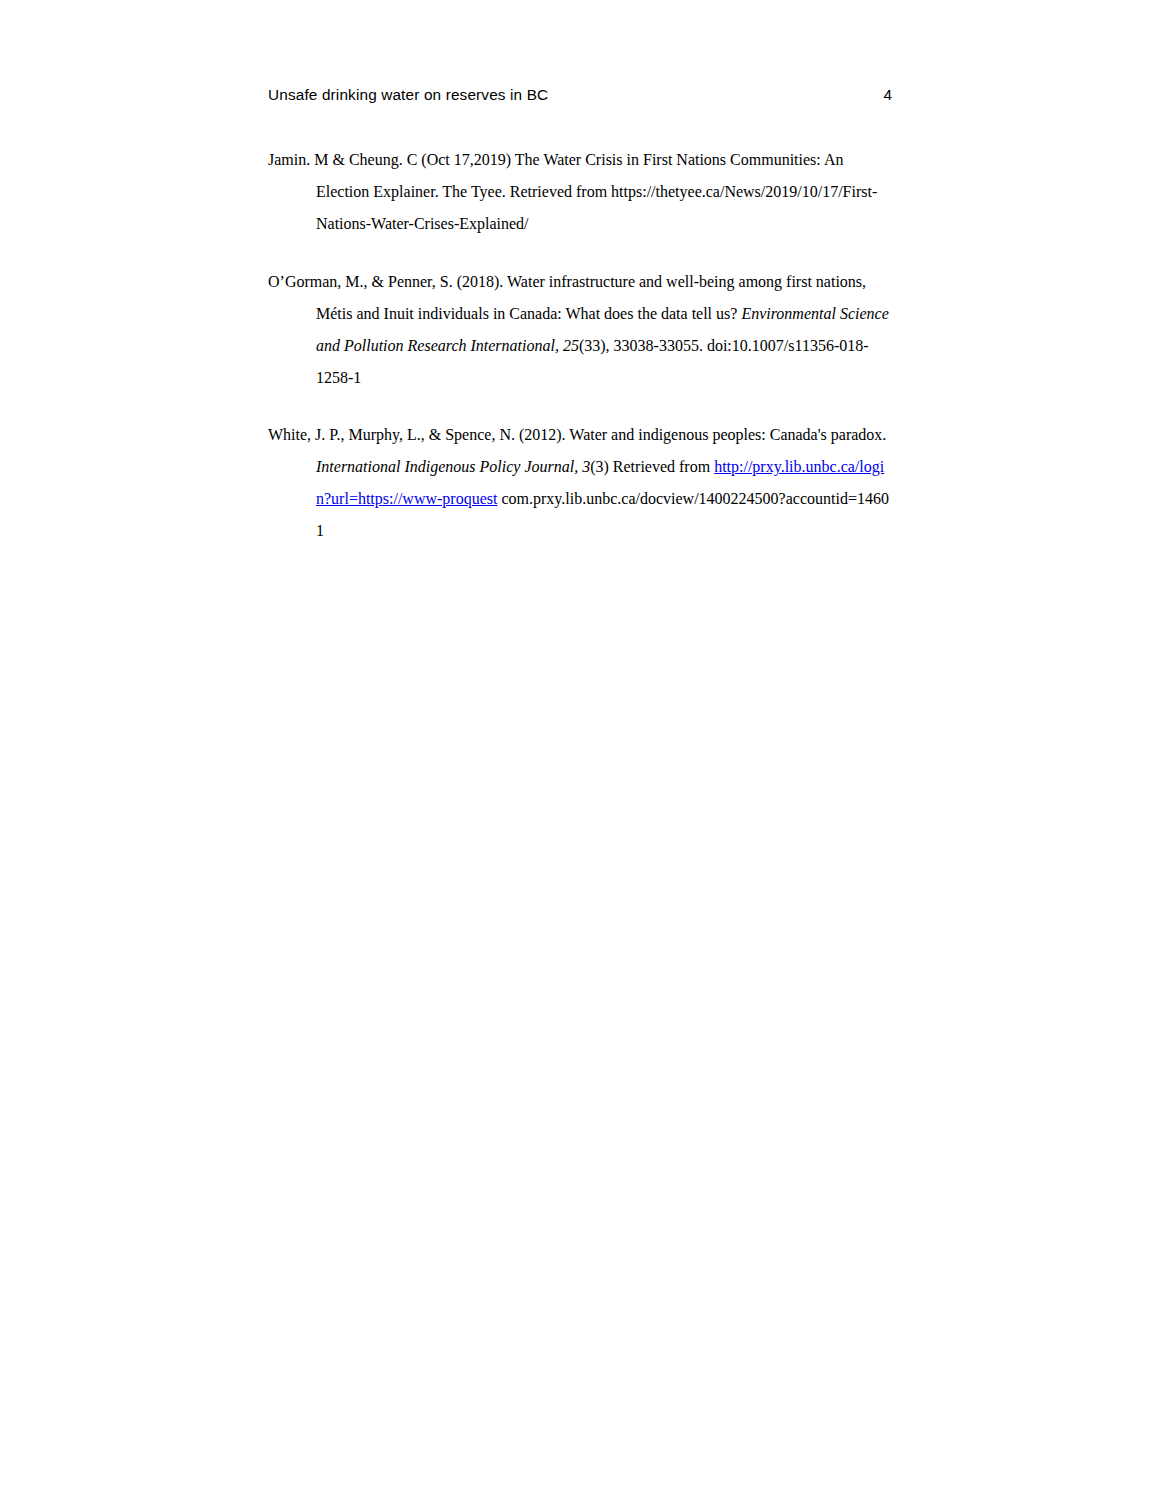Unsafe drinking water on reserves in BC 4
References
Jamin. M & Cheung. C (Oct 17,2019) The Water Crisis in First Nations Communities: An Election Explainer. The Tyee. Retrieved from https://thetyee.ca/News/2019/10/17/First-Nations-Water-Crises-Explained/
O’Gorman, M., & Penner, S. (2018). Water infrastructure and well-being among first nations, Métis and Inuit individuals in Canada: What does the data tell us? Environmental Science and Pollution Research International, 25(33), 33038-33055. doi:10.1007/s11356-018-1258-1
White, J. P., Murphy, L., & Spence, N. (2012). Water and indigenous peoples: Canada's paradox. International Indigenous Policy Journal, 3(3) Retrieved from http://prxy.lib.unbc.ca/login?url=https://www-proquest com.prxy.lib.unbc.ca/docview/1400224500?accountid=14601